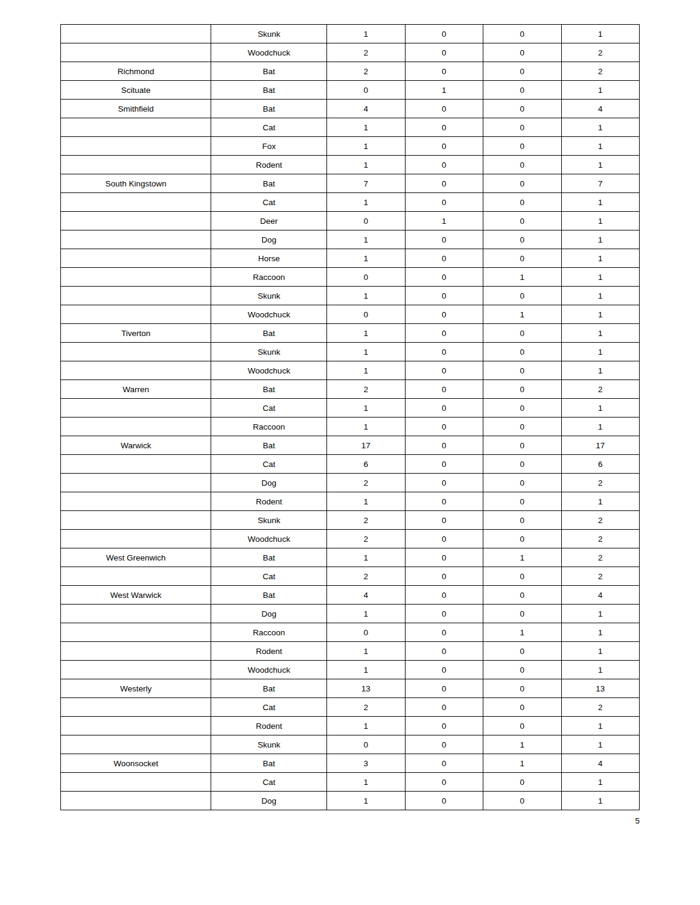| | Skunk | 1 | 0 | 0 | 1 |
| | Woodchuck | 2 | 0 | 0 | 2 |
| Richmond | Bat | 2 | 0 | 0 | 2 |
| Scituate | Bat | 0 | 1 | 0 | 1 |
| Smithfield | Bat | 4 | 0 | 0 | 4 |
| | Cat | 1 | 0 | 0 | 1 |
| | Fox | 1 | 0 | 0 | 1 |
| | Rodent | 1 | 0 | 0 | 1 |
| South Kingstown | Bat | 7 | 0 | 0 | 7 |
| | Cat | 1 | 0 | 0 | 1 |
| | Deer | 0 | 1 | 0 | 1 |
| | Dog | 1 | 0 | 0 | 1 |
| | Horse | 1 | 0 | 0 | 1 |
| | Raccoon | 0 | 0 | 1 | 1 |
| | Skunk | 1 | 0 | 0 | 1 |
| | Woodchuck | 0 | 0 | 1 | 1 |
| Tiverton | Bat | 1 | 0 | 0 | 1 |
| | Skunk | 1 | 0 | 0 | 1 |
| | Woodchuck | 1 | 0 | 0 | 1 |
| Warren | Bat | 2 | 0 | 0 | 2 |
| | Cat | 1 | 0 | 0 | 1 |
| | Raccoon | 1 | 0 | 0 | 1 |
| Warwick | Bat | 17 | 0 | 0 | 17 |
| | Cat | 6 | 0 | 0 | 6 |
| | Dog | 2 | 0 | 0 | 2 |
| | Rodent | 1 | 0 | 0 | 1 |
| | Skunk | 2 | 0 | 0 | 2 |
| | Woodchuck | 2 | 0 | 0 | 2 |
| West Greenwich | Bat | 1 | 0 | 1 | 2 |
| | Cat | 2 | 0 | 0 | 2 |
| West Warwick | Bat | 4 | 0 | 0 | 4 |
| | Dog | 1 | 0 | 0 | 1 |
| | Raccoon | 0 | 0 | 1 | 1 |
| | Rodent | 1 | 0 | 0 | 1 |
| | Woodchuck | 1 | 0 | 0 | 1 |
| Westerly | Bat | 13 | 0 | 0 | 13 |
| | Cat | 2 | 0 | 0 | 2 |
| | Rodent | 1 | 0 | 0 | 1 |
| | Skunk | 0 | 0 | 1 | 1 |
| Woonsocket | Bat | 3 | 0 | 1 | 4 |
| | Cat | 1 | 0 | 0 | 1 |
| | Dog | 1 | 0 | 0 | 1 |
5